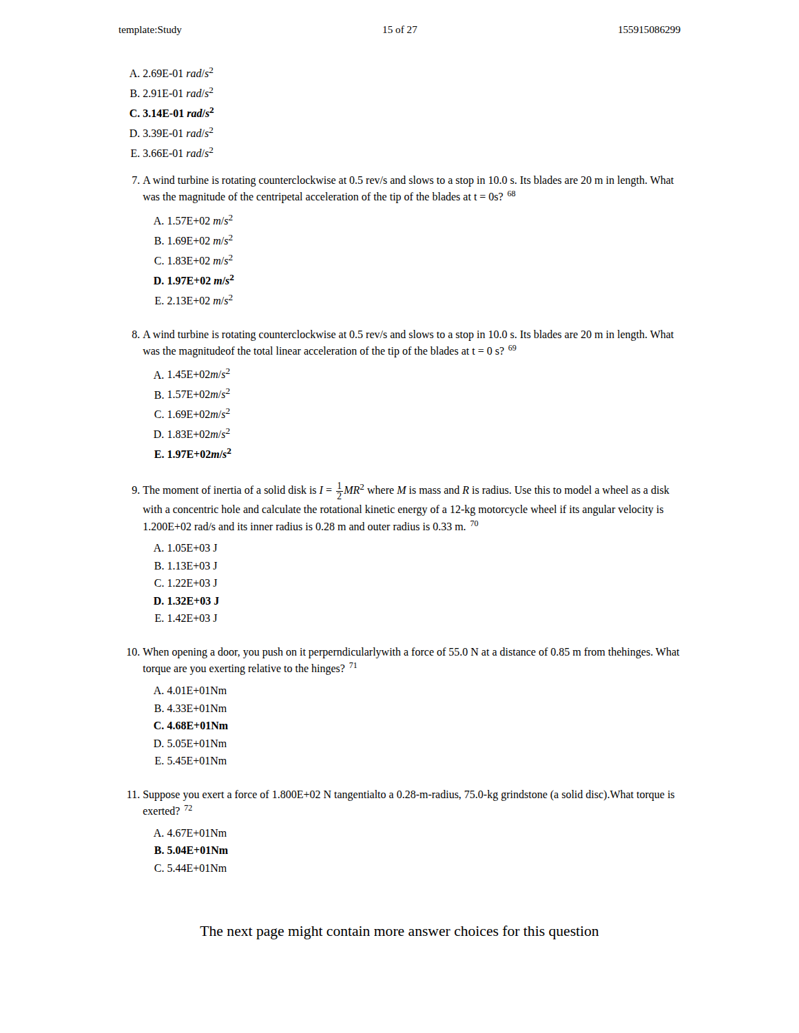template:Study 15 of 27 155915086299
2.69E-01 rad/s2
2.91E-01 rad/s2
3.14E-01 rad/s2
3.39E-01 rad/s2
3.66E-01 rad/s2
A wind turbine is rotating counterclockwise at 0.5 rev/s and slows to a stop in 10.0 s. Its blades are 20 m in length. What was the magnitude of the centripetal acceleration of the tip of the blades at t = 0s? 68
1.57E+02 m/s2
1.69E+02 m/s2
1.83E+02 m/s2
1.97E+02 m/s2
2.13E+02 m/s2
A wind turbine is rotating counterclockwise at 0.5 rev/s and slows to a stop in 10.0 s. Its blades are 20 m in length. What was the magnitudeof the total linear acceleration of the tip of the blades at t = 0 s? 69
1.45E+02m/s2
1.57E+02m/s2
1.69E+02m/s2
1.83E+02m/s2
1.97E+02m/s2
The moment of inertia of a solid disk is I = 12 MR2 where M is mass and R is radius. Use this to model a wheel as a disk with a concentric hole and calculate the rotational kinetic energy of a 12-kg motorcycle wheel if its angular velocity is 1.200E+02 rad/s and its inner radius is 0.28 m and outer radius is 0.33 m. 70
1.05E+03 J
1.13E+03 J
1.22E+03 J
1.32E+03 J
1.42E+03 J
When opening a door, you push on it perperndicularlywith a force of 55.0 N at a distance of 0.85 m from thehinges. What torque are you exerting relative to the hinges? 71
4.01E+01Nm
4.33E+01Nm
4.68E+01Nm
5.05E+01Nm
5.45E+01Nm
Suppose you exert a force of 1.800E+02 N tangentialto a 0.28-m-radius, 75.0-kg grindstone (a solid disc).What torque is exerted? 72
4.67E+01Nm
5.04E+01Nm
5.44E+01Nm
The next page might contain more answer choices for this question